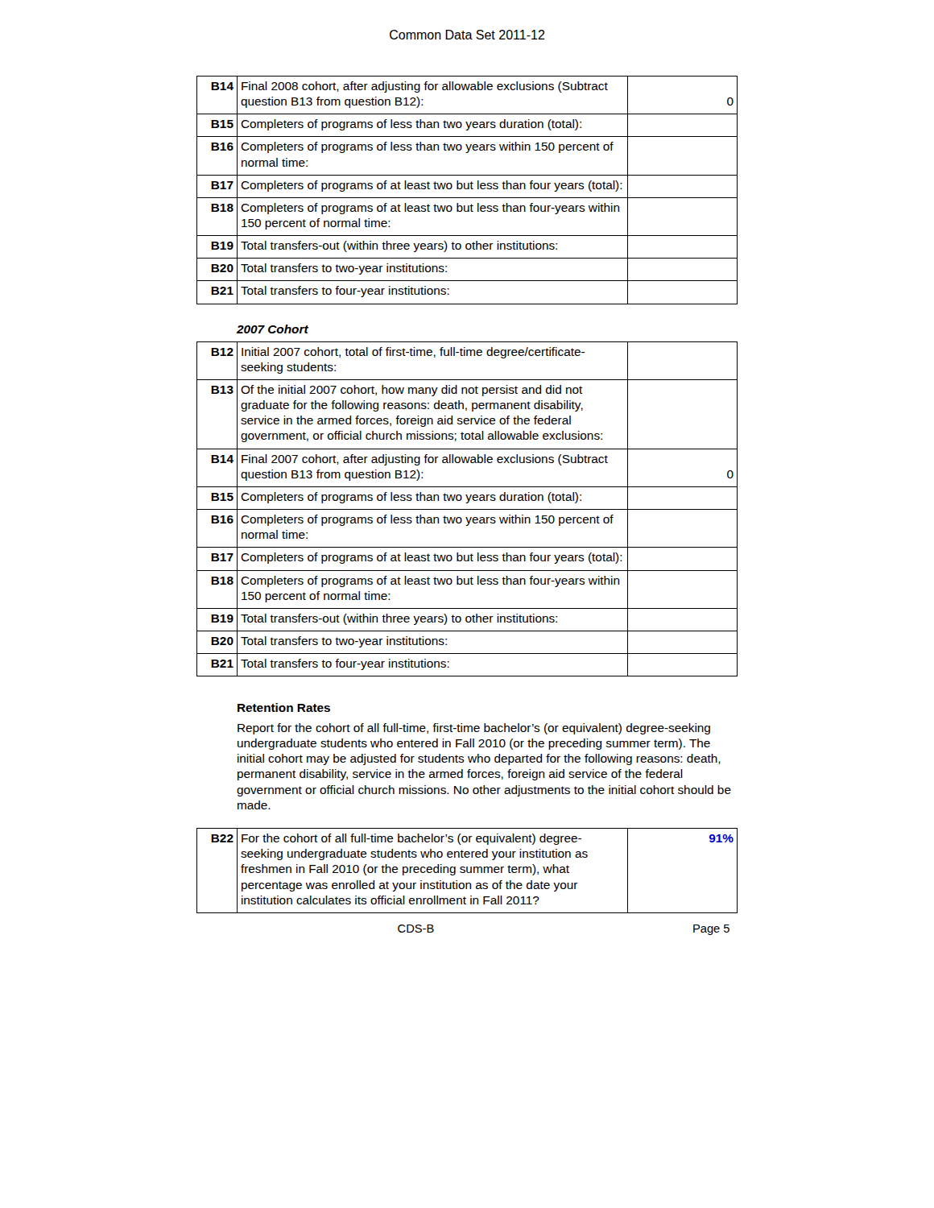Common Data Set 2011-12
| B14 | Final 2008 cohort, after adjusting for allowable exclusions (Subtract question B13 from question B12): | 0 |
| B15 | Completers of programs of less than two years duration (total): | |
| B16 | Completers of programs of less than two years within 150 percent of normal time: | |
| B17 | Completers of programs of at least two but less than four years (total): | |
| B18 | Completers of programs of at least two but less than four-years within 150 percent of normal time: | |
| B19 | Total transfers-out (within three years) to other institutions: | |
| B20 | Total transfers to two-year institutions: | |
| B21 | Total transfers to four-year institutions: | |
2007 Cohort
| B12 | Initial 2007 cohort, total of first-time, full-time degree/certificate-seeking students: | |
| B13 | Of the initial 2007 cohort, how many did not persist and did not graduate for the following reasons: death, permanent disability, service in the armed forces, foreign aid service of the federal government, or official church missions; total allowable exclusions: | |
| B14 | Final 2007 cohort, after adjusting for allowable exclusions (Subtract question B13 from question B12): | 0 |
| B15 | Completers of programs of less than two years duration (total): | |
| B16 | Completers of programs of less than two years within 150 percent of normal time: | |
| B17 | Completers of programs of at least two but less than four years (total): | |
| B18 | Completers of programs of at least two but less than four-years within 150 percent of normal time: | |
| B19 | Total transfers-out (within three years) to other institutions: | |
| B20 | Total transfers to two-year institutions: | |
| B21 | Total transfers to four-year institutions: | |
Retention Rates
Report for the cohort of all full-time, first-time bachelor’s (or equivalent) degree-seeking undergraduate students who entered in Fall 2010 (or the preceding summer term). The initial cohort may be adjusted for students who departed for the following reasons: death, permanent disability, service in the armed forces, foreign aid service of the federal government or official church missions. No other adjustments to the initial cohort should be made.
| B22 | For the cohort of all full-time bachelor’s (or equivalent) degree-seeking undergraduate students who entered your institution as freshmen in Fall 2010 (or the preceding summer term), what percentage was enrolled at your institution as of the date your institution calculates its official enrollment in Fall 2011? | 91% |
CDS-B
Page 5